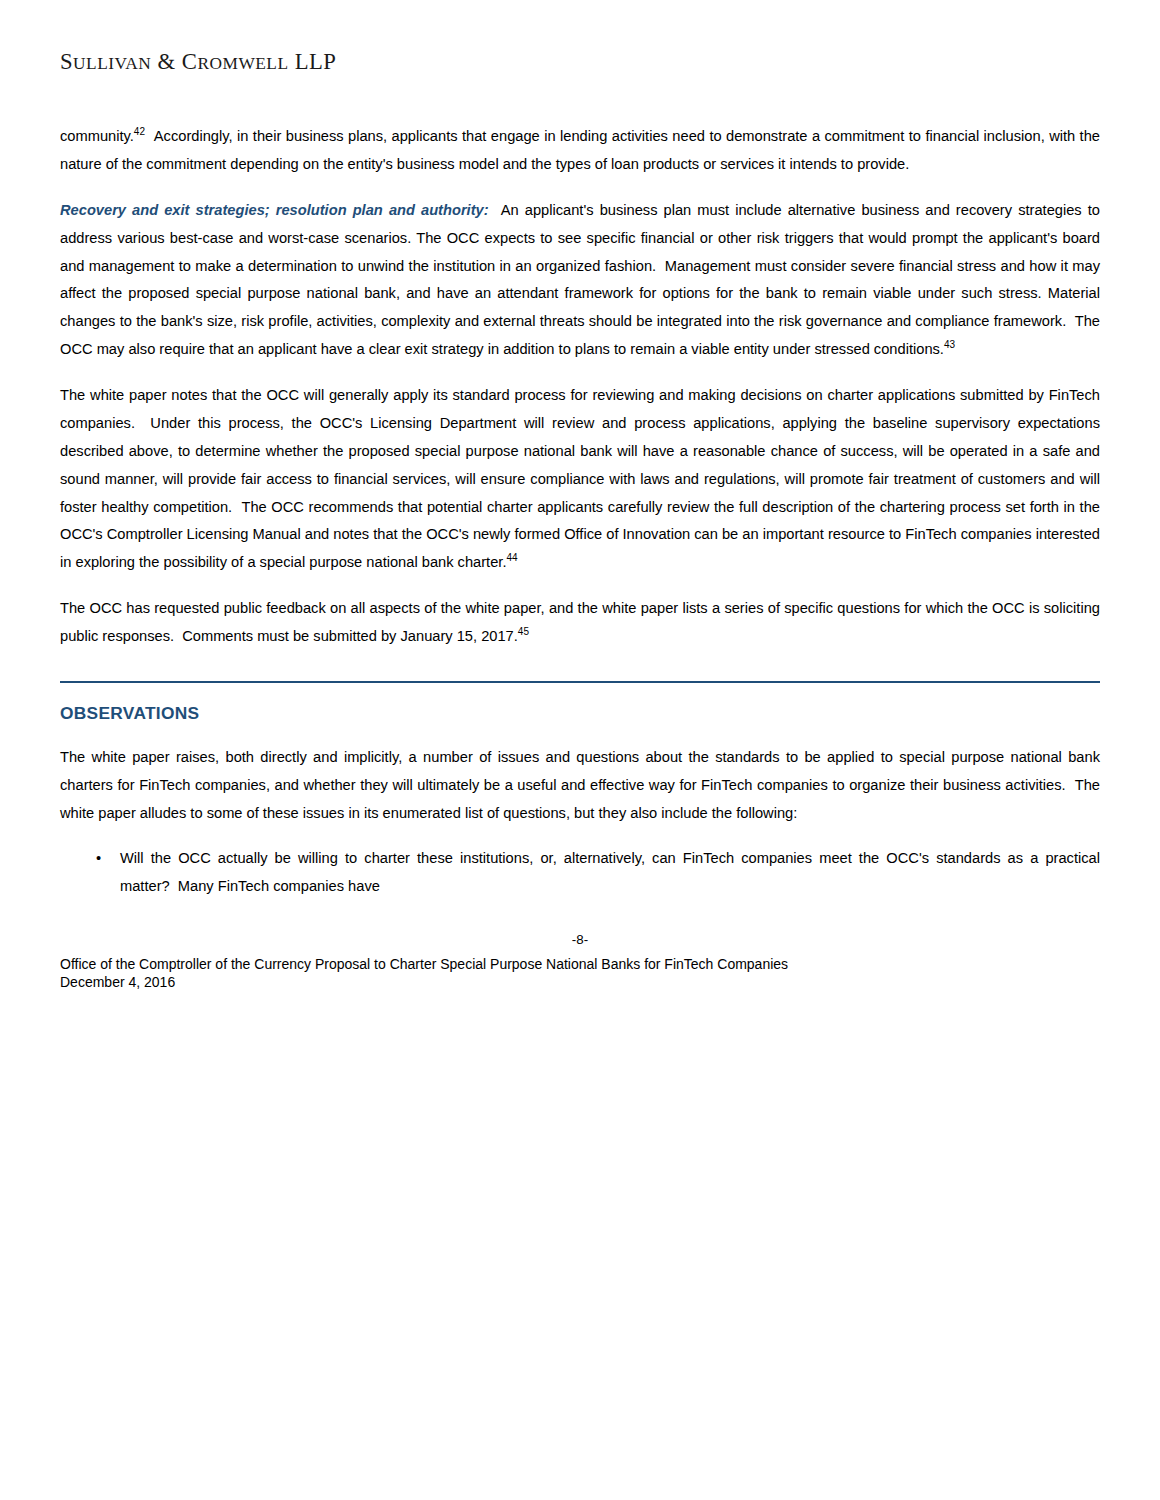SULLIVAN & CROMWELL LLP
community.42 Accordingly, in their business plans, applicants that engage in lending activities need to demonstrate a commitment to financial inclusion, with the nature of the commitment depending on the entity's business model and the types of loan products or services it intends to provide.
Recovery and exit strategies; resolution plan and authority: An applicant's business plan must include alternative business and recovery strategies to address various best-case and worst-case scenarios. The OCC expects to see specific financial or other risk triggers that would prompt the applicant's board and management to make a determination to unwind the institution in an organized fashion. Management must consider severe financial stress and how it may affect the proposed special purpose national bank, and have an attendant framework for options for the bank to remain viable under such stress. Material changes to the bank's size, risk profile, activities, complexity and external threats should be integrated into the risk governance and compliance framework. The OCC may also require that an applicant have a clear exit strategy in addition to plans to remain a viable entity under stressed conditions.43
The white paper notes that the OCC will generally apply its standard process for reviewing and making decisions on charter applications submitted by FinTech companies. Under this process, the OCC's Licensing Department will review and process applications, applying the baseline supervisory expectations described above, to determine whether the proposed special purpose national bank will have a reasonable chance of success, will be operated in a safe and sound manner, will provide fair access to financial services, will ensure compliance with laws and regulations, will promote fair treatment of customers and will foster healthy competition. The OCC recommends that potential charter applicants carefully review the full description of the chartering process set forth in the OCC's Comptroller Licensing Manual and notes that the OCC's newly formed Office of Innovation can be an important resource to FinTech companies interested in exploring the possibility of a special purpose national bank charter.44
The OCC has requested public feedback on all aspects of the white paper, and the white paper lists a series of specific questions for which the OCC is soliciting public responses. Comments must be submitted by January 15, 2017.45
OBSERVATIONS
The white paper raises, both directly and implicitly, a number of issues and questions about the standards to be applied to special purpose national bank charters for FinTech companies, and whether they will ultimately be a useful and effective way for FinTech companies to organize their business activities. The white paper alludes to some of these issues in its enumerated list of questions, but they also include the following:
Will the OCC actually be willing to charter these institutions, or, alternatively, can FinTech companies meet the OCC's standards as a practical matter? Many FinTech companies have
-8-
Office of the Comptroller of the Currency Proposal to Charter Special Purpose National Banks for FinTech Companies
December 4, 2016